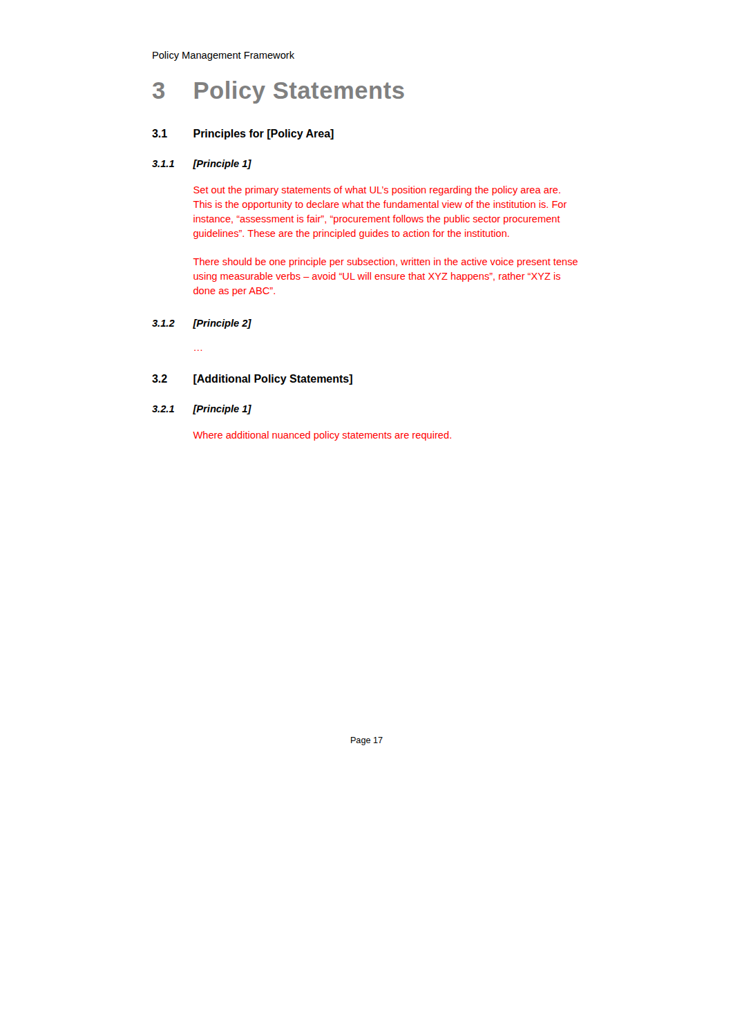Policy Management Framework
3 Policy Statements
3.1 Principles for [Policy Area]
3.1.1[Principle 1]
Set out the primary statements of what UL’s position regarding the policy area are. This is the opportunity to declare what the fundamental view of the institution is. For instance, “assessment is fair”, “procurement follows the public sector procurement guidelines”. These are the principled guides to action for the institution.
There should be one principle per subsection, written in the active voice present tense using measurable verbs – avoid “UL will ensure that XYZ happens”, rather “XYZ is done as per ABC”.
3.1.2[Principle 2]
…
3.2[Additional Policy Statements]
3.2.1[Principle 1]
Where additional nuanced policy statements are required.
Page 17